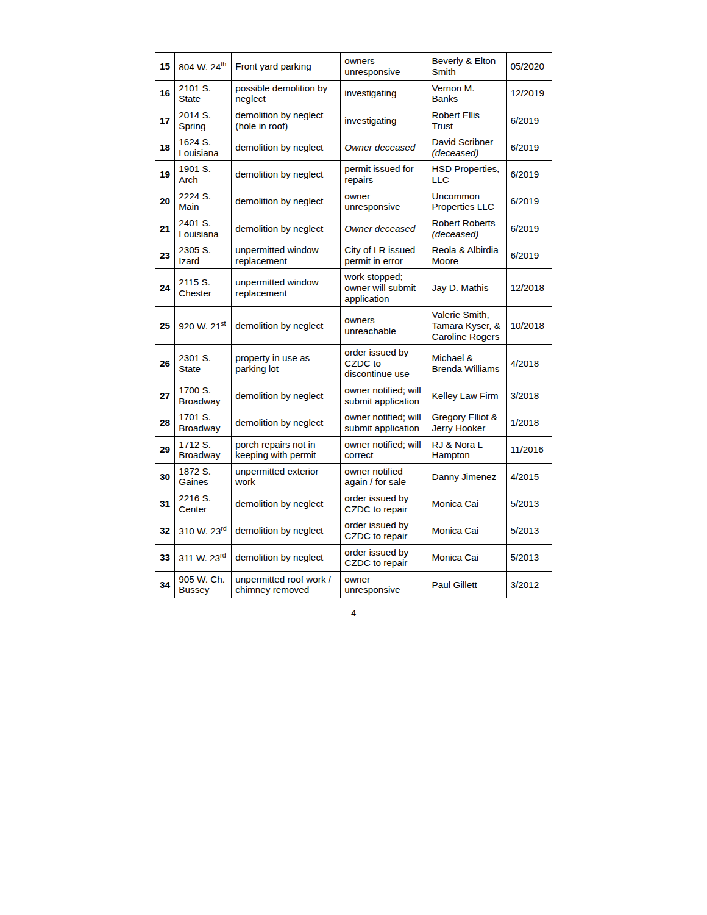| 15 | 804 W. 24 th | Front yard parking | owners unresponsive | Beverly & Elton Smith | 05/2020 |
| 16 | 2101 S. State | possible demolition by neglect | investigating | Vernon M. Banks | 12/2019 |
| 17 | 2014 S. Spring | demolition by neglect (hole in roof) | investigating | Robert Ellis Trust | 6/2019 |
| 18 | 1624 S. Louisiana | demolition by neglect | Owner deceased | David Scribner (deceased) | 6/2019 |
| 19 | 1901 S. Arch | demolition by neglect | permit issued for repairs | HSD Properties, LLC | 6/2019 |
| 20 | 2224 S. Main | demolition by neglect | owner unresponsive | Uncommon Properties LLC | 6/2019 |
| 21 | 2401 S. Louisiana | demolition by neglect | Owner deceased | Robert Roberts (deceased) | 6/2019 |
| 23 | 2305 S. Izard | unpermitted window replacement | City of LR issued permit in error | Reola & Albirdia Moore | 6/2019 |
| 24 | 2115 S. Chester | unpermitted window replacement | work stopped; owner will submit application | Jay D. Mathis | 12/2018 |
| 25 | 920 W. 21 st | demolition by neglect | owners unreachable | Valerie Smith, Tamara Kyser, & Caroline Rogers | 10/2018 |
| 26 | 2301 S. State | property in use as parking lot | order issued by CZDC to discontinue use | Michael & Brenda Williams | 4/2018 |
| 27 | 1700 S. Broadway | demolition by neglect | owner notified; will submit application | Kelley Law Firm | 3/2018 |
| 28 | 1701 S. Broadway | demolition by neglect | owner notified; will submit application | Gregory Elliot & Jerry Hooker | 1/2018 |
| 29 | 1712 S. Broadway | porch repairs not in keeping with permit | owner notified; will correct | RJ & Nora L Hampton | 11/2016 |
| 30 | 1872 S. Gaines | unpermitted exterior work | owner notified again / for sale | Danny Jimenez | 4/2015 |
| 31 | 2216 S. Center | demolition by neglect | order issued by CZDC to repair | Monica Cai | 5/2013 |
| 32 | 310 W. 23 rd | demolition by neglect | order issued by CZDC to repair | Monica Cai | 5/2013 |
| 33 | 311 W. 23 rd | demolition by neglect | order issued by CZDC to repair | Monica Cai | 5/2013 |
| 34 | 905 W. Ch. Bussey | unpermitted roof work / chimney removed | owner unresponsive | Paul Gillett | 3/2012 |
4